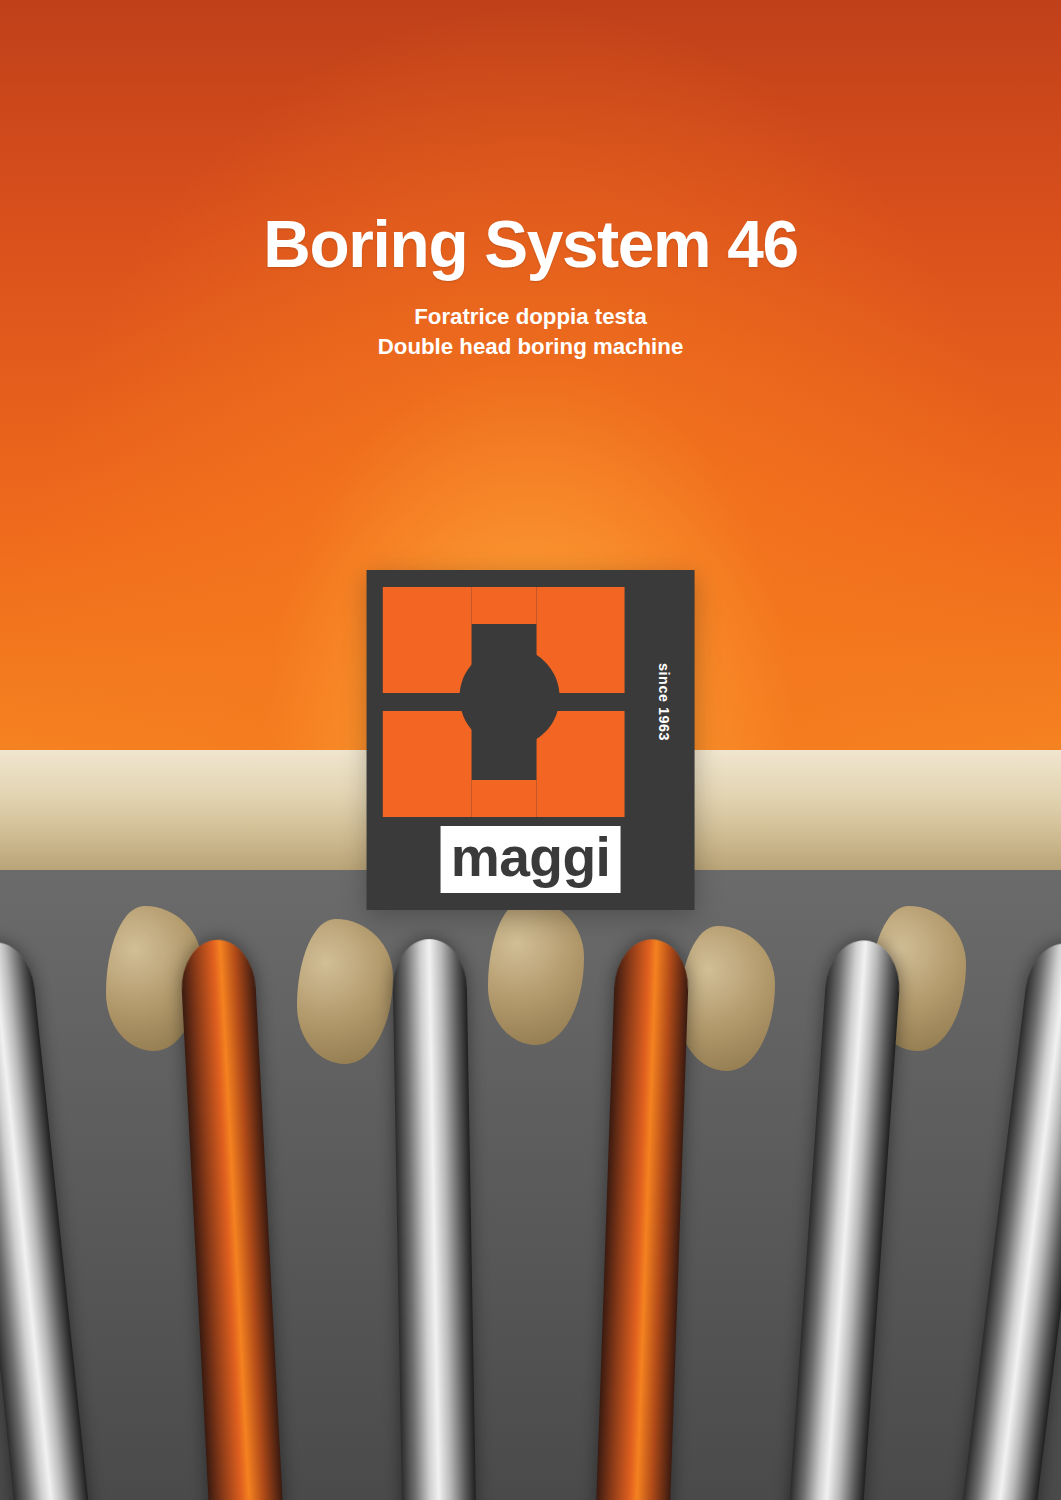Boring System 46
Foratrice doppia testa Double head boring machine
since 1963
maggi